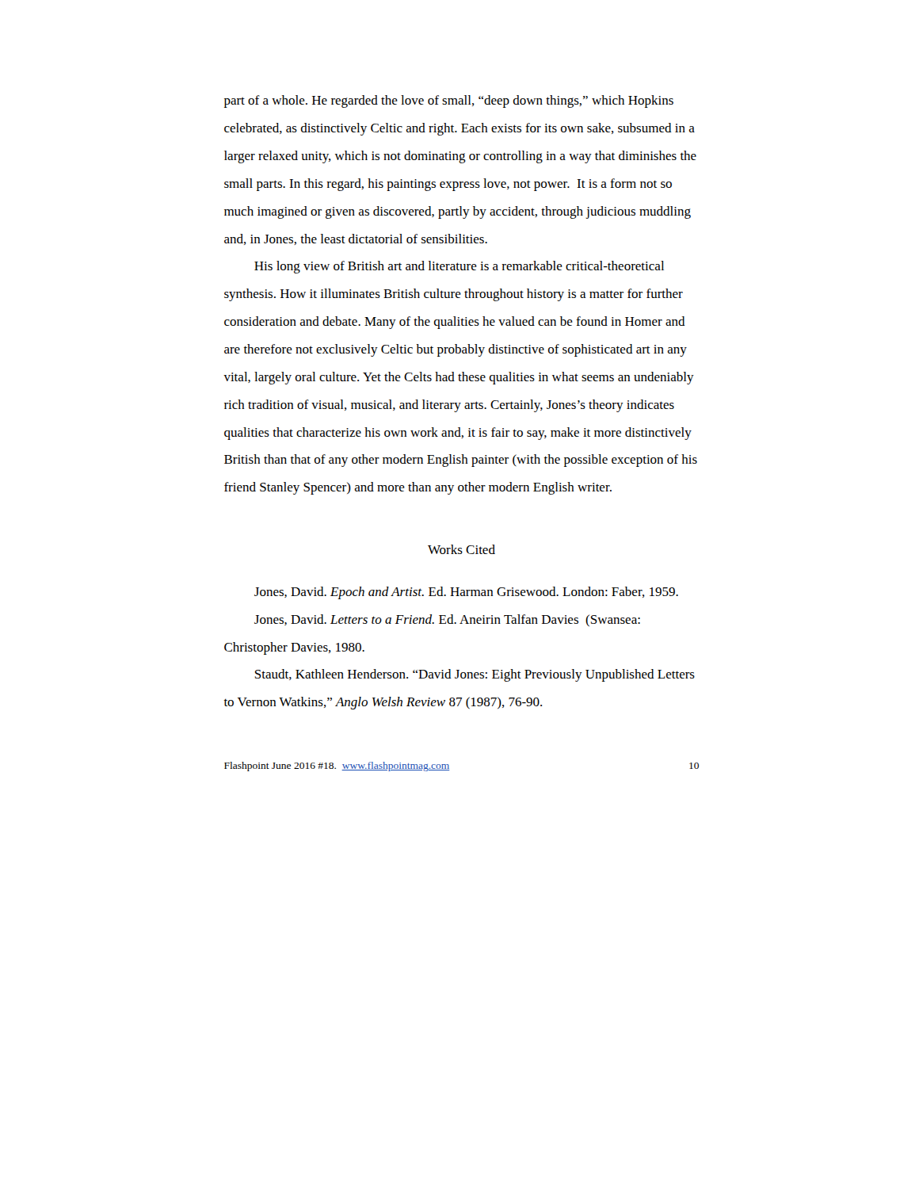part of a whole. He regarded the love of small, “deep down things,” which Hopkins celebrated, as distinctively Celtic and right. Each exists for its own sake, subsumed in a larger relaxed unity, which is not dominating or controlling in a way that diminishes the small parts. In this regard, his paintings express love, not power. It is a form not so much imagined or given as discovered, partly by accident, through judicious muddling and, in Jones, the least dictatorial of sensibilities.
His long view of British art and literature is a remarkable critical-theoretical synthesis. How it illuminates British culture throughout history is a matter for further consideration and debate. Many of the qualities he valued can be found in Homer and are therefore not exclusively Celtic but probably distinctive of sophisticated art in any vital, largely oral culture. Yet the Celts had these qualities in what seems an undeniably rich tradition of visual, musical, and literary arts. Certainly, Jones’s theory indicates qualities that characterize his own work and, it is fair to say, make it more distinctively British than that of any other modern English painter (with the possible exception of his friend Stanley Spencer) and more than any other modern English writer.
Works Cited
Jones, David. Epoch and Artist. Ed. Harman Grisewood. London: Faber, 1959.
Jones, David. Letters to a Friend. Ed. Aneirin Talfan Davies (Swansea: Christopher Davies, 1980.
Staudt, Kathleen Henderson. “David Jones: Eight Previously Unpublished Letters to Vernon Watkins,” Anglo Welsh Review 87 (1987), 76-90.
Flashpoint June 2016 #18. www.flashpointmag.com 10